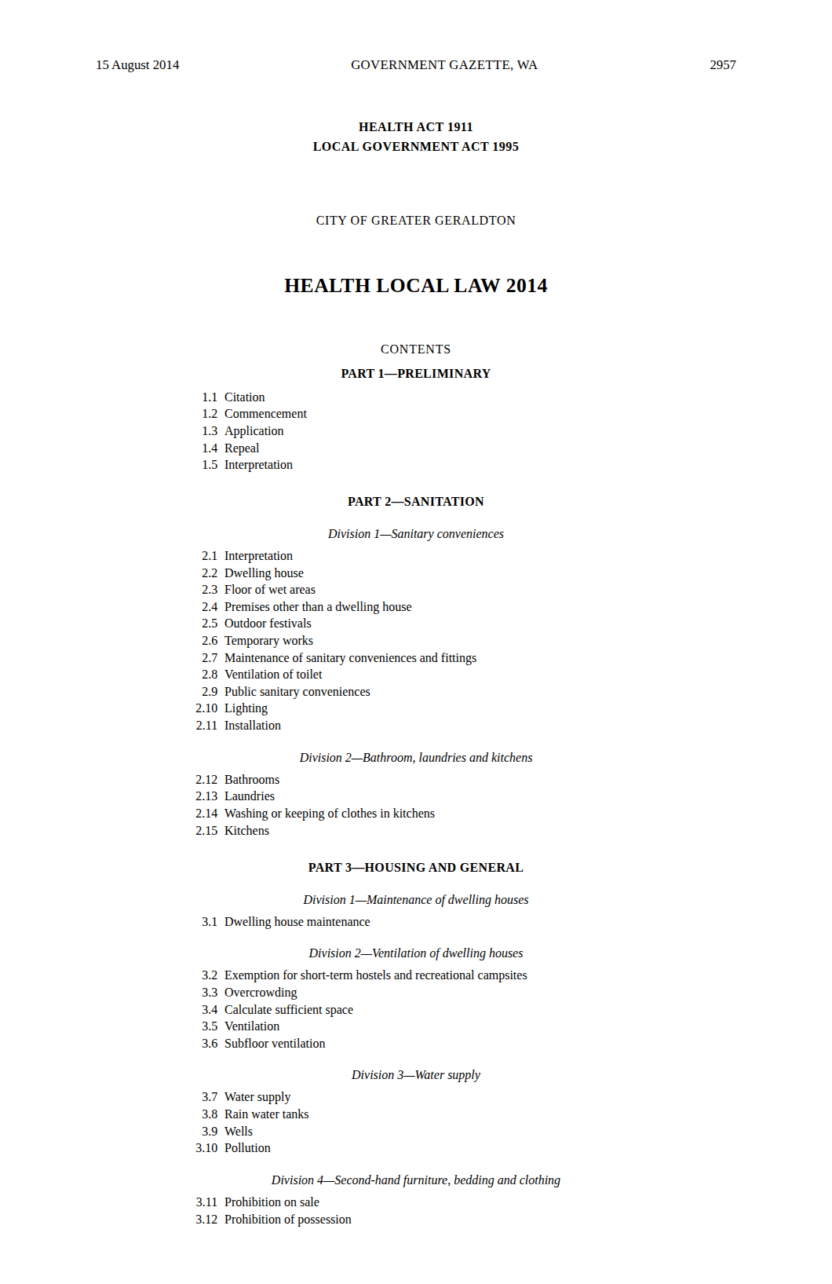15 August 2014 GOVERNMENT GAZETTE, WA 2957
HEALTH ACT 1911
LOCAL GOVERNMENT ACT 1995
CITY OF GREATER GERALDTON
HEALTH LOCAL LAW 2014
CONTENTS
PART 1—PRELIMINARY
1.1 Citation
1.2 Commencement
1.3 Application
1.4 Repeal
1.5 Interpretation
PART 2—SANITATION
Division 1—Sanitary conveniences
2.1 Interpretation
2.2 Dwelling house
2.3 Floor of wet areas
2.4 Premises other than a dwelling house
2.5 Outdoor festivals
2.6 Temporary works
2.7 Maintenance of sanitary conveniences and fittings
2.8 Ventilation of toilet
2.9 Public sanitary conveniences
2.10 Lighting
2.11 Installation
Division 2—Bathroom, laundries and kitchens
2.12 Bathrooms
2.13 Laundries
2.14 Washing or keeping of clothes in kitchens
2.15 Kitchens
PART 3—HOUSING AND GENERAL
Division 1—Maintenance of dwelling houses
3.1 Dwelling house maintenance
Division 2—Ventilation of dwelling houses
3.2 Exemption for short-term hostels and recreational campsites
3.3 Overcrowding
3.4 Calculate sufficient space
3.5 Ventilation
3.6 Subfloor ventilation
Division 3—Water supply
3.7 Water supply
3.8 Rain water tanks
3.9 Wells
3.10 Pollution
Division 4—Second-hand furniture, bedding and clothing
3.11 Prohibition on sale
3.12 Prohibition of possession